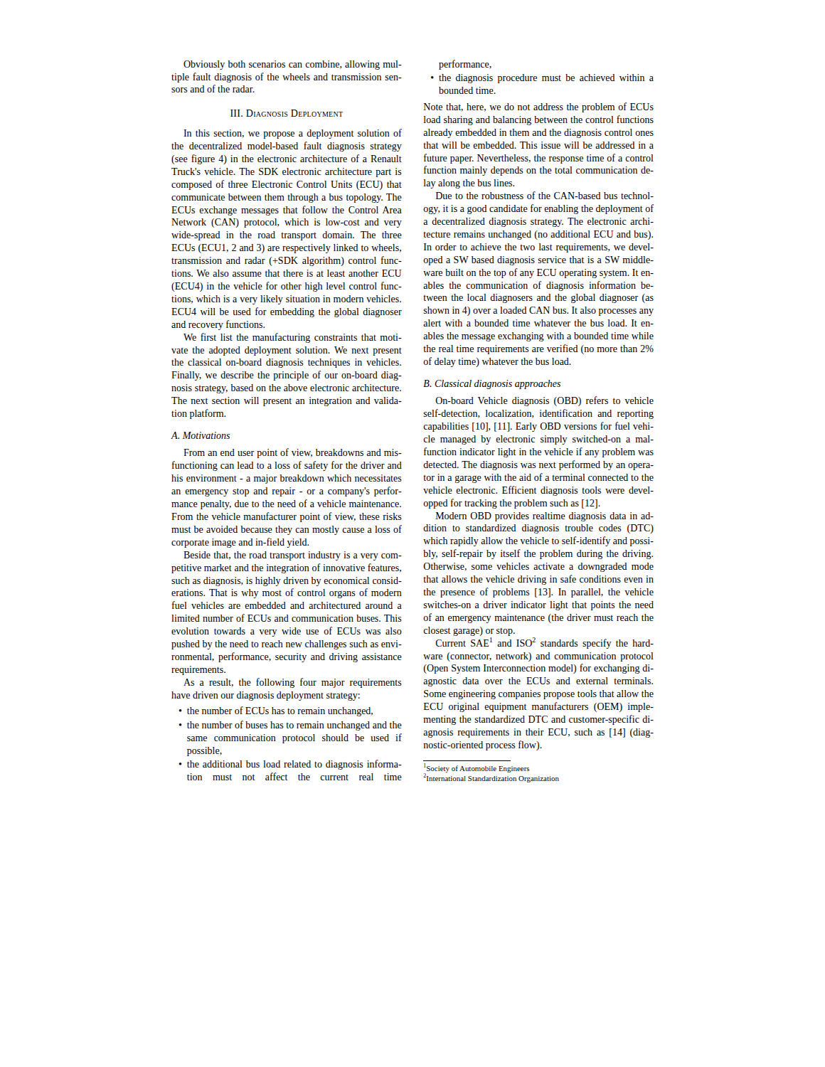Obviously both scenarios can combine, allowing multiple fault diagnosis of the wheels and transmission sensors and of the radar.
III. Diagnosis Deployment
In this section, we propose a deployment solution of the decentralized model-based fault diagnosis strategy (see figure 4) in the electronic architecture of a Renault Truck's vehicle. The SDK electronic architecture part is composed of three Electronic Control Units (ECU) that communicate between them through a bus topology. The ECUs exchange messages that follow the Control Area Network (CAN) protocol, which is low-cost and very wide-spread in the road transport domain. The three ECUs (ECU1, 2 and 3) are respectively linked to wheels, transmission and radar (+SDK algorithm) control functions. We also assume that there is at least another ECU (ECU4) in the vehicle for other high level control functions, which is a very likely situation in modern vehicles. ECU4 will be used for embedding the global diagnoser and recovery functions.
We first list the manufacturing constraints that motivate the adopted deployment solution. We next present the classical on-board diagnosis techniques in vehicles. Finally, we describe the principle of our on-board diagnosis strategy, based on the above electronic architecture. The next section will present an integration and validation platform.
A. Motivations
From an end user point of view, breakdowns and misfunctioning can lead to a loss of safety for the driver and his environment - a major breakdown which necessitates an emergency stop and repair - or a company's performance penalty, due to the need of a vehicle maintenance. From the vehicle manufacturer point of view, these risks must be avoided because they can mostly cause a loss of corporate image and in-field yield.
Beside that, the road transport industry is a very competitive market and the integration of innovative features, such as diagnosis, is highly driven by economical considerations. That is why most of control organs of modern fuel vehicles are embedded and architectured around a limited number of ECUs and communication buses. This evolution towards a very wide use of ECUs was also pushed by the need to reach new challenges such as environmental, performance, security and driving assistance requirements.
As a result, the following four major requirements have driven our diagnosis deployment strategy:
the number of ECUs has to remain unchanged,
the number of buses has to remain unchanged and the same communication protocol should be used if possible,
the additional bus load related to diagnosis information must not affect the current real time performance,
the diagnosis procedure must be achieved within a bounded time.
Note that, here, we do not address the problem of ECUs load sharing and balancing between the control functions already embedded in them and the diagnosis control ones that will be embedded. This issue will be addressed in a future paper. Nevertheless, the response time of a control function mainly depends on the total communication delay along the bus lines.
Due to the robustness of the CAN-based bus technology, it is a good candidate for enabling the deployment of a decentralized diagnosis strategy. The electronic architecture remains unchanged (no additional ECU and bus). In order to achieve the two last requirements, we developed a SW based diagnosis service that is a SW middleware built on the top of any ECU operating system. It enables the communication of diagnosis information between the local diagnosers and the global diagnoser (as shown in 4) over a loaded CAN bus. It also processes any alert with a bounded time whatever the bus load. It enables the message exchanging with a bounded time while the real time requirements are verified (no more than 2% of delay time) whatever the bus load.
B. Classical diagnosis approaches
On-board Vehicle diagnosis (OBD) refers to vehicle self-detection, localization, identification and reporting capabilities [10], [11]. Early OBD versions for fuel vehicle managed by electronic simply switched-on a malfunction indicator light in the vehicle if any problem was detected. The diagnosis was next performed by an operator in a garage with the aid of a terminal connected to the vehicle electronic. Efficient diagnosis tools were developped for tracking the problem such as [12].
Modern OBD provides realtime diagnosis data in addition to standardized diagnosis trouble codes (DTC) which rapidly allow the vehicle to self-identify and possibly, self-repair by itself the problem during the driving. Otherwise, some vehicles activate a downgraded mode that allows the vehicle driving in safe conditions even in the presence of problems [13]. In parallel, the vehicle switches-on a driver indicator light that points the need of an emergency maintenance (the driver must reach the closest garage) or stop.
Current SAE1 and ISO2 standards specify the hardware (connector, network) and communication protocol (Open System Interconnection model) for exchanging diagnostic data over the ECUs and external terminals. Some engineering companies propose tools that allow the ECU original equipment manufacturers (OEM) implementing the standardized DTC and customer-specific diagnosis requirements in their ECU, such as [14] (diagnostic-oriented process flow).
1Society of Automobile Engineers
2International Standardization Organization